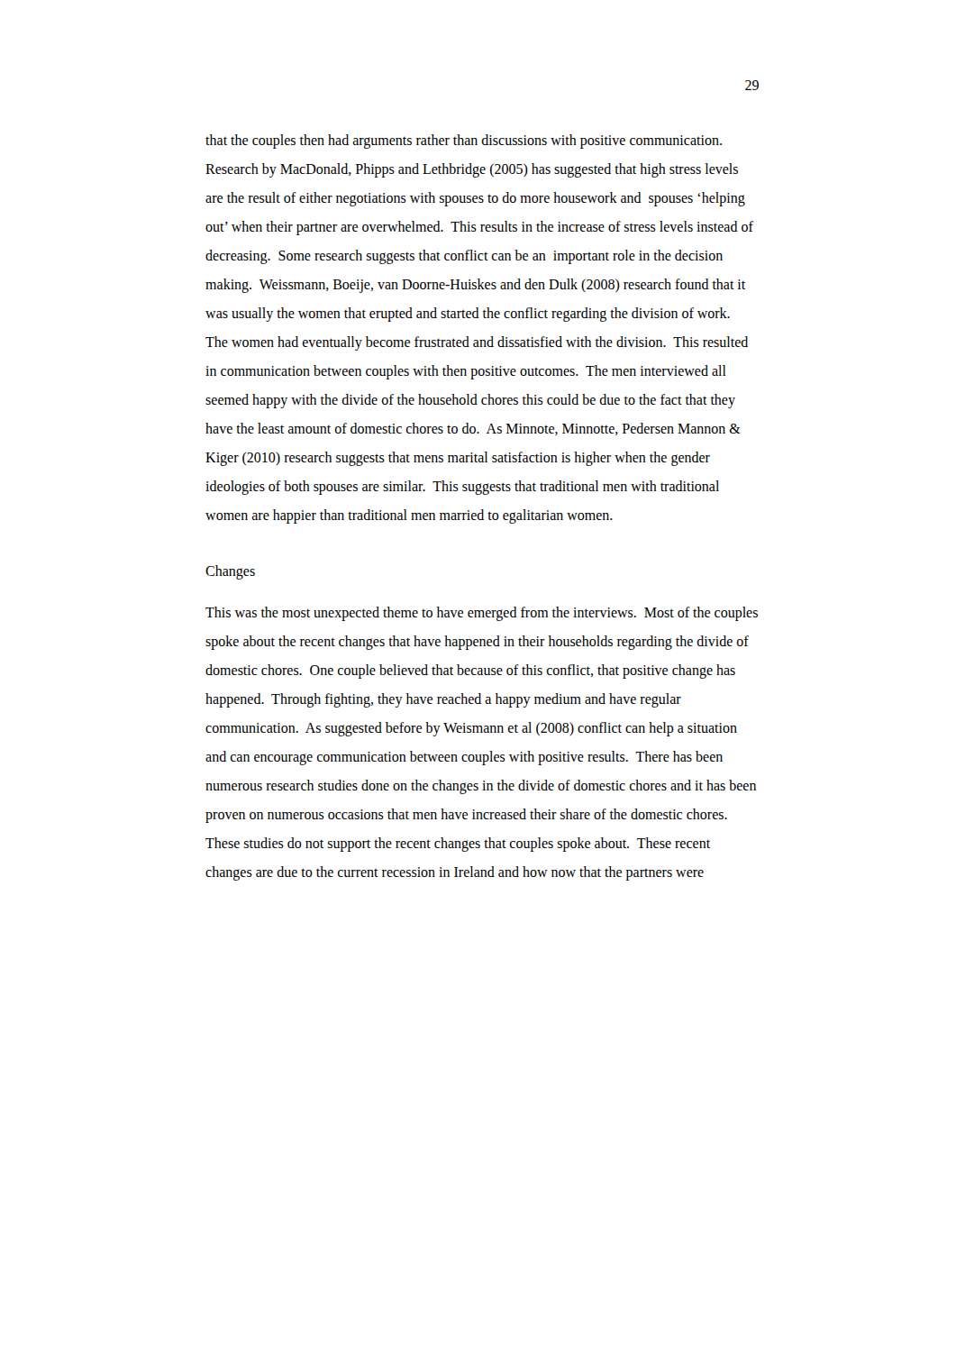29
that the couples then had arguments rather than discussions with positive communication. Research by MacDonald, Phipps and Lethbridge (2005) has suggested that high stress levels are the result of either negotiations with spouses to do more housework and spouses ‘helping out’ when their partner are overwhelmed. This results in the increase of stress levels instead of decreasing. Some research suggests that conflict can be an important role in the decision making. Weissmann, Boeije, van Doorne-Huiskes and den Dulk (2008) research found that it was usually the women that erupted and started the conflict regarding the division of work. The women had eventually become frustrated and dissatisfied with the division. This resulted in communication between couples with then positive outcomes. The men interviewed all seemed happy with the divide of the household chores this could be due to the fact that they have the least amount of domestic chores to do. As Minnote, Minnotte, Pedersen Mannon & Kiger (2010) research suggests that mens marital satisfaction is higher when the gender ideologies of both spouses are similar. This suggests that traditional men with traditional women are happier than traditional men married to egalitarian women.
Changes
This was the most unexpected theme to have emerged from the interviews. Most of the couples spoke about the recent changes that have happened in their households regarding the divide of domestic chores. One couple believed that because of this conflict, that positive change has happened. Through fighting, they have reached a happy medium and have regular communication. As suggested before by Weismann et al (2008) conflict can help a situation and can encourage communication between couples with positive results. There has been numerous research studies done on the changes in the divide of domestic chores and it has been proven on numerous occasions that men have increased their share of the domestic chores. These studies do not support the recent changes that couples spoke about. These recent changes are due to the current recession in Ireland and how now that the partners were